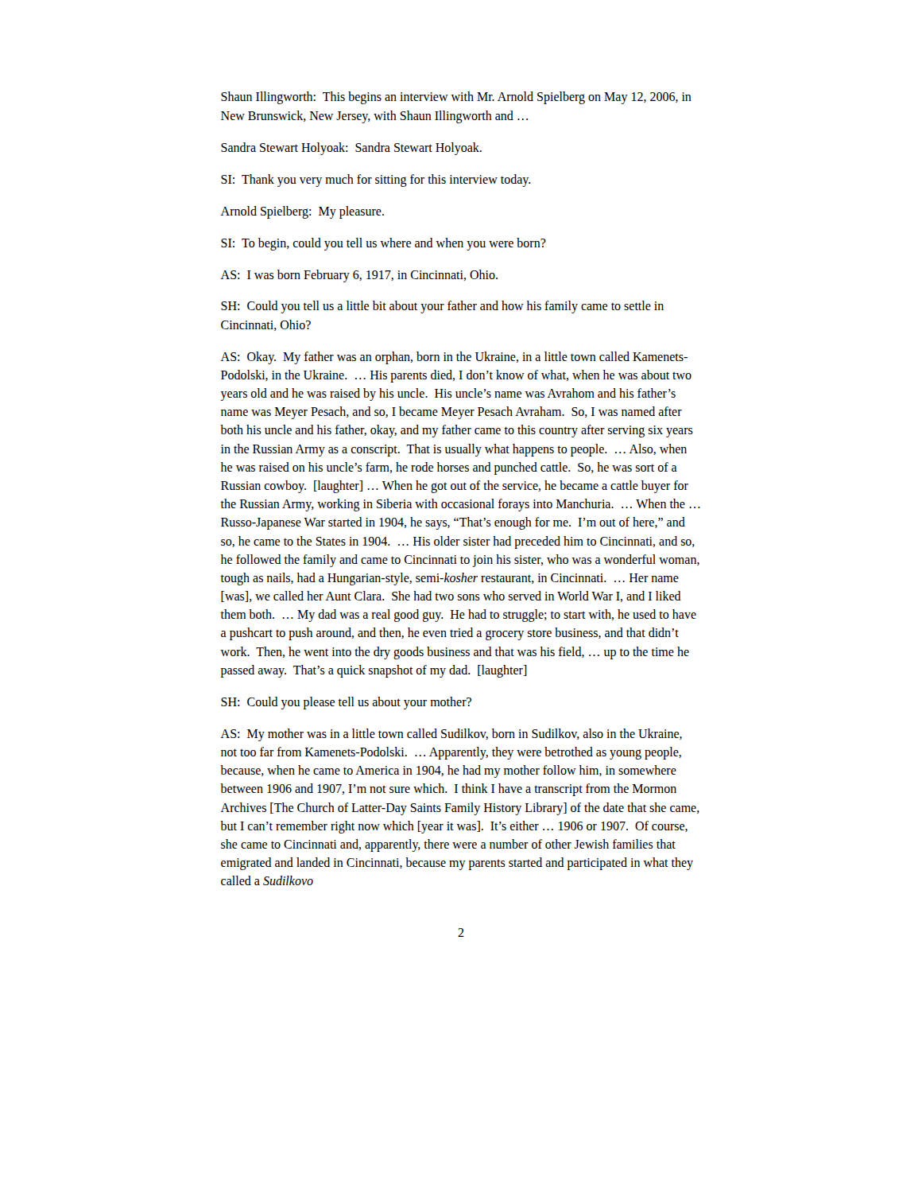Shaun Illingworth: This begins an interview with Mr. Arnold Spielberg on May 12, 2006, in New Brunswick, New Jersey, with Shaun Illingworth and …
Sandra Stewart Holyoak: Sandra Stewart Holyoak.
SI: Thank you very much for sitting for this interview today.
Arnold Spielberg: My pleasure.
SI: To begin, could you tell us where and when you were born?
AS: I was born February 6, 1917, in Cincinnati, Ohio.
SH: Could you tell us a little bit about your father and how his family came to settle in Cincinnati, Ohio?
AS: Okay. My father was an orphan, born in the Ukraine, in a little town called Kamenets-Podolski, in the Ukraine. … His parents died, I don’t know of what, when he was about two years old and he was raised by his uncle. His uncle’s name was Avrahom and his father’s name was Meyer Pesach, and so, I became Meyer Pesach Avraham. So, I was named after both his uncle and his father, okay, and my father came to this country after serving six years in the Russian Army as a conscript. That is usually what happens to people. … Also, when he was raised on his uncle’s farm, he rode horses and punched cattle. So, he was sort of a Russian cowboy. [laughter] … When he got out of the service, he became a cattle buyer for the Russian Army, working in Siberia with occasional forays into Manchuria. … When the … Russo-Japanese War started in 1904, he says, “That’s enough for me. I’m out of here,” and so, he came to the States in 1904. … His older sister had preceded him to Cincinnati, and so, he followed the family and came to Cincinnati to join his sister, who was a wonderful woman, tough as nails, had a Hungarian-style, semi-kosher restaurant, in Cincinnati. … Her name [was], we called her Aunt Clara. She had two sons who served in World War I, and I liked them both. … My dad was a real good guy. He had to struggle; to start with, he used to have a pushcart to push around, and then, he even tried a grocery store business, and that didn’t work. Then, he went into the dry goods business and that was his field, … up to the time he passed away. That’s a quick snapshot of my dad. [laughter]
SH: Could you please tell us about your mother?
AS: My mother was in a little town called Sudilkov, born in Sudilkov, also in the Ukraine, not too far from Kamenets-Podolski. … Apparently, they were betrothed as young people, because, when he came to America in 1904, he had my mother follow him, in somewhere between 1906 and 1907, I’m not sure which. I think I have a transcript from the Mormon Archives [The Church of Latter-Day Saints Family History Library] of the date that she came, but I can’t remember right now which [year it was]. It’s either … 1906 or 1907. Of course, she came to Cincinnati and, apparently, there were a number of other Jewish families that emigrated and landed in Cincinnati, because my parents started and participated in what they called a Sudilkovo
2